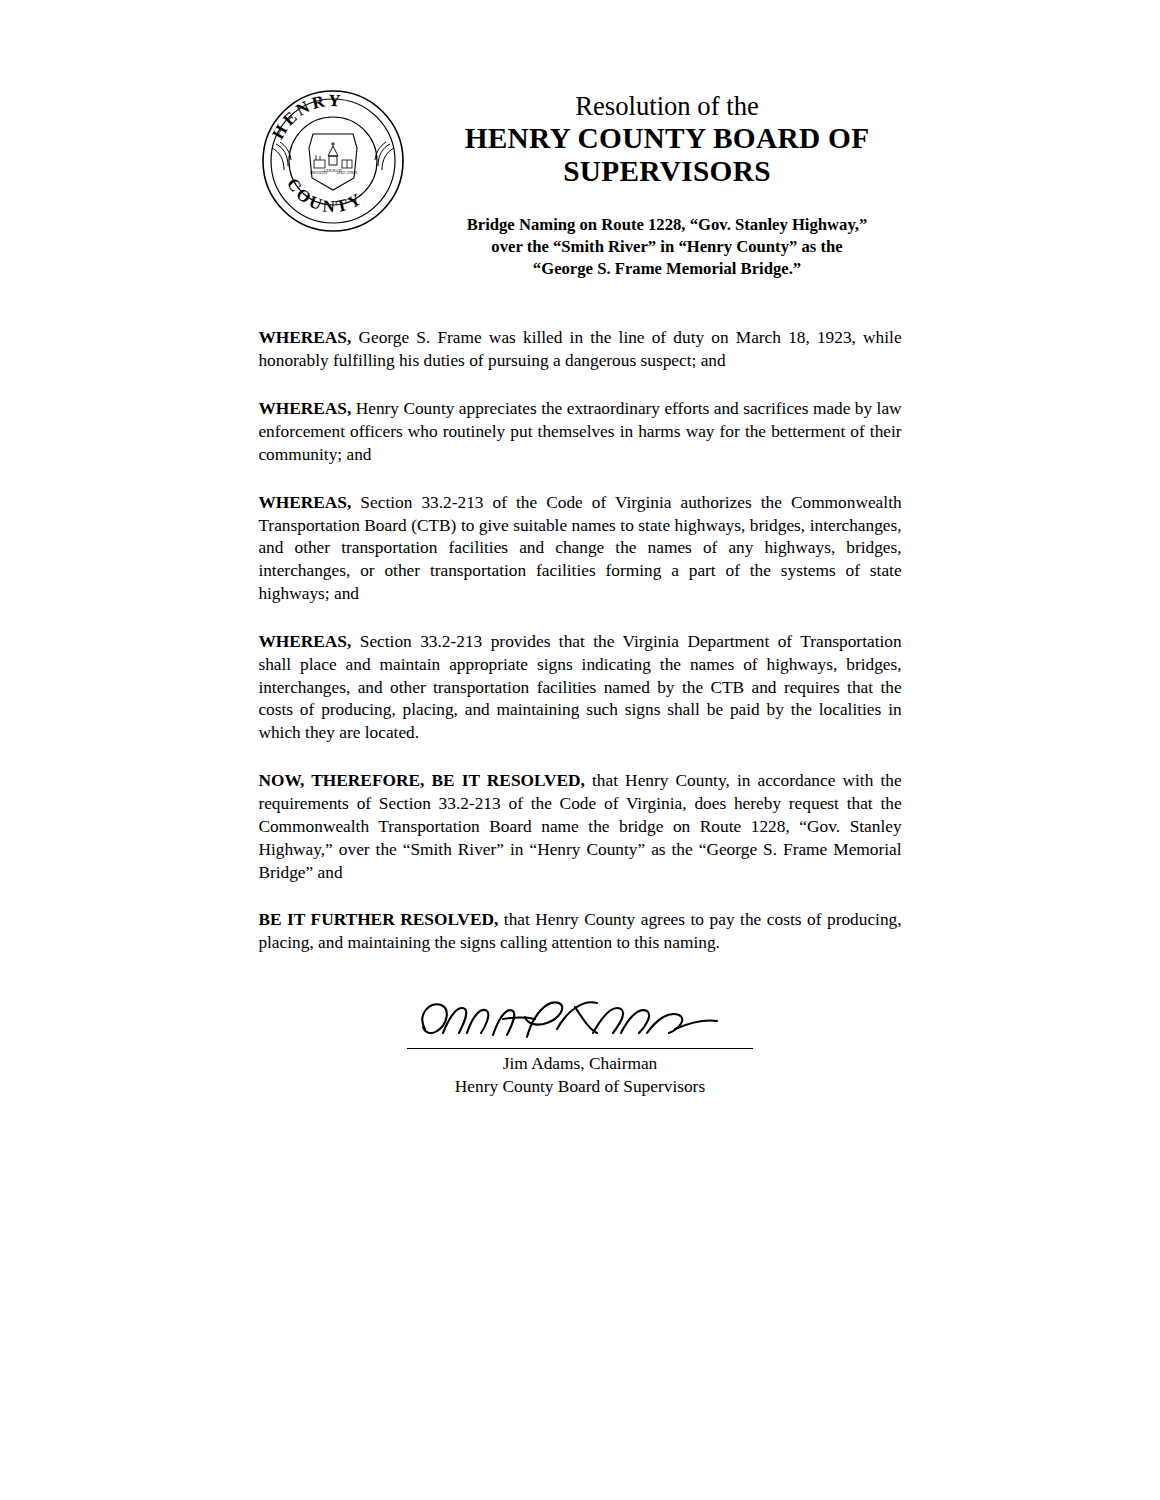HENRY COUNTY CHURCH INDUSTRY EDUCATION
Resolution of the
HENRY COUNTY BOARD OF
SUPERVISORS
Bridge Naming on Route 1228, “Gov. Stanley Highway,”
over the “Smith River” in “Henry County” as the
“George S. Frame Memorial Bridge.”
WHEREAS, George S. Frame was killed in the line of duty on March 18, 1923, while honorably fulfilling his duties of pursuing a dangerous suspect; and
WHEREAS, Henry County appreciates the extraordinary efforts and sacrifices made by law enforcement officers who routinely put themselves in harms way for the betterment of their community; and
WHEREAS, Section 33.2-213 of the Code of Virginia authorizes the Commonwealth Transportation Board (CTB) to give suitable names to state highways, bridges, interchanges, and other transportation facilities and change the names of any highways, bridges, interchanges, or other transportation facilities forming a part of the systems of state highways; and
WHEREAS, Section 33.2-213 provides that the Virginia Department of Transportation shall place and maintain appropriate signs indicating the names of highways, bridges, interchanges, and other transportation facilities named by the CTB and requires that the costs of producing, placing, and maintaining such signs shall be paid by the localities in which they are located.
NOW, THEREFORE, BE IT RESOLVED, that Henry County, in accordance with the requirements of Section 33.2-213 of the Code of Virginia, does hereby request that the Commonwealth Transportation Board name the bridge on Route 1228, “Gov. Stanley Highway,” over the “Smith River” in “Henry County” as the “George S. Frame Memorial Bridge” and
BE IT FURTHER RESOLVED, that Henry County agrees to pay the costs of producing, placing, and maintaining the signs calling attention to this naming.
Jim Adams, Chairman
Henry County Board of Supervisors